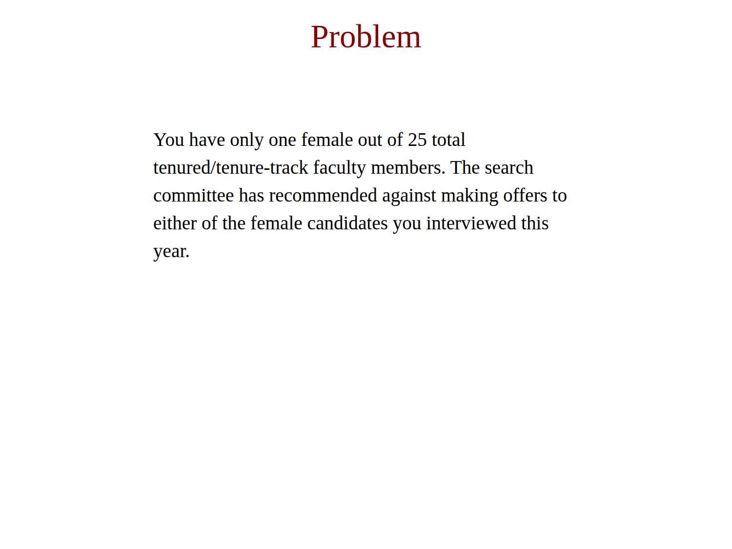Problem
You have only one female out of 25 total tenured/tenure-track faculty members. The search committee has recommended against making offers to either of the female candidates you interviewed this year.